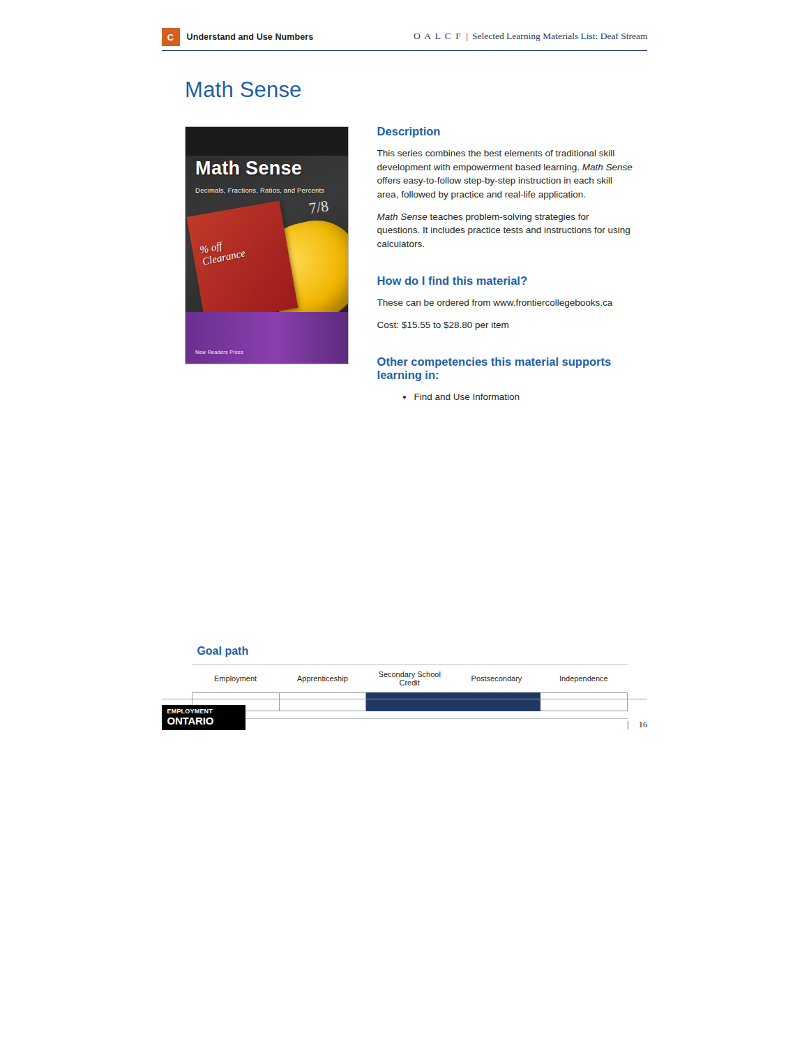C
Understand and Use Numbers
O A L C F|Selected Learning Materials List: Deaf Stream
Math Sense
Math Sense
Decimals, Fractions, Ratios, and Percents
7/8
% off
Clearance
New Readers Press
Description
This series combines the best elements of traditional skill development with empowerment based learning. Math Sense offers easy-to-follow step-by-step instruction in each skill area, followed by practice and real-life application.
Math Sense teaches problem-solving strategies for questions. It includes practice tests and instructions for using calculators.
How do I find this material?
These can be ordered from www.frontiercollegebooks.ca
Cost: $15.55 to $28.80 per item
Other competencies this material supports learning in:
Find and Use Information
Goal path
| Employment | Apprenticeship | Secondary School Credit | Postsecondary | Independence |
| --- | --- | --- | --- | --- |
EMPLOYMENT ONTARIO
|16